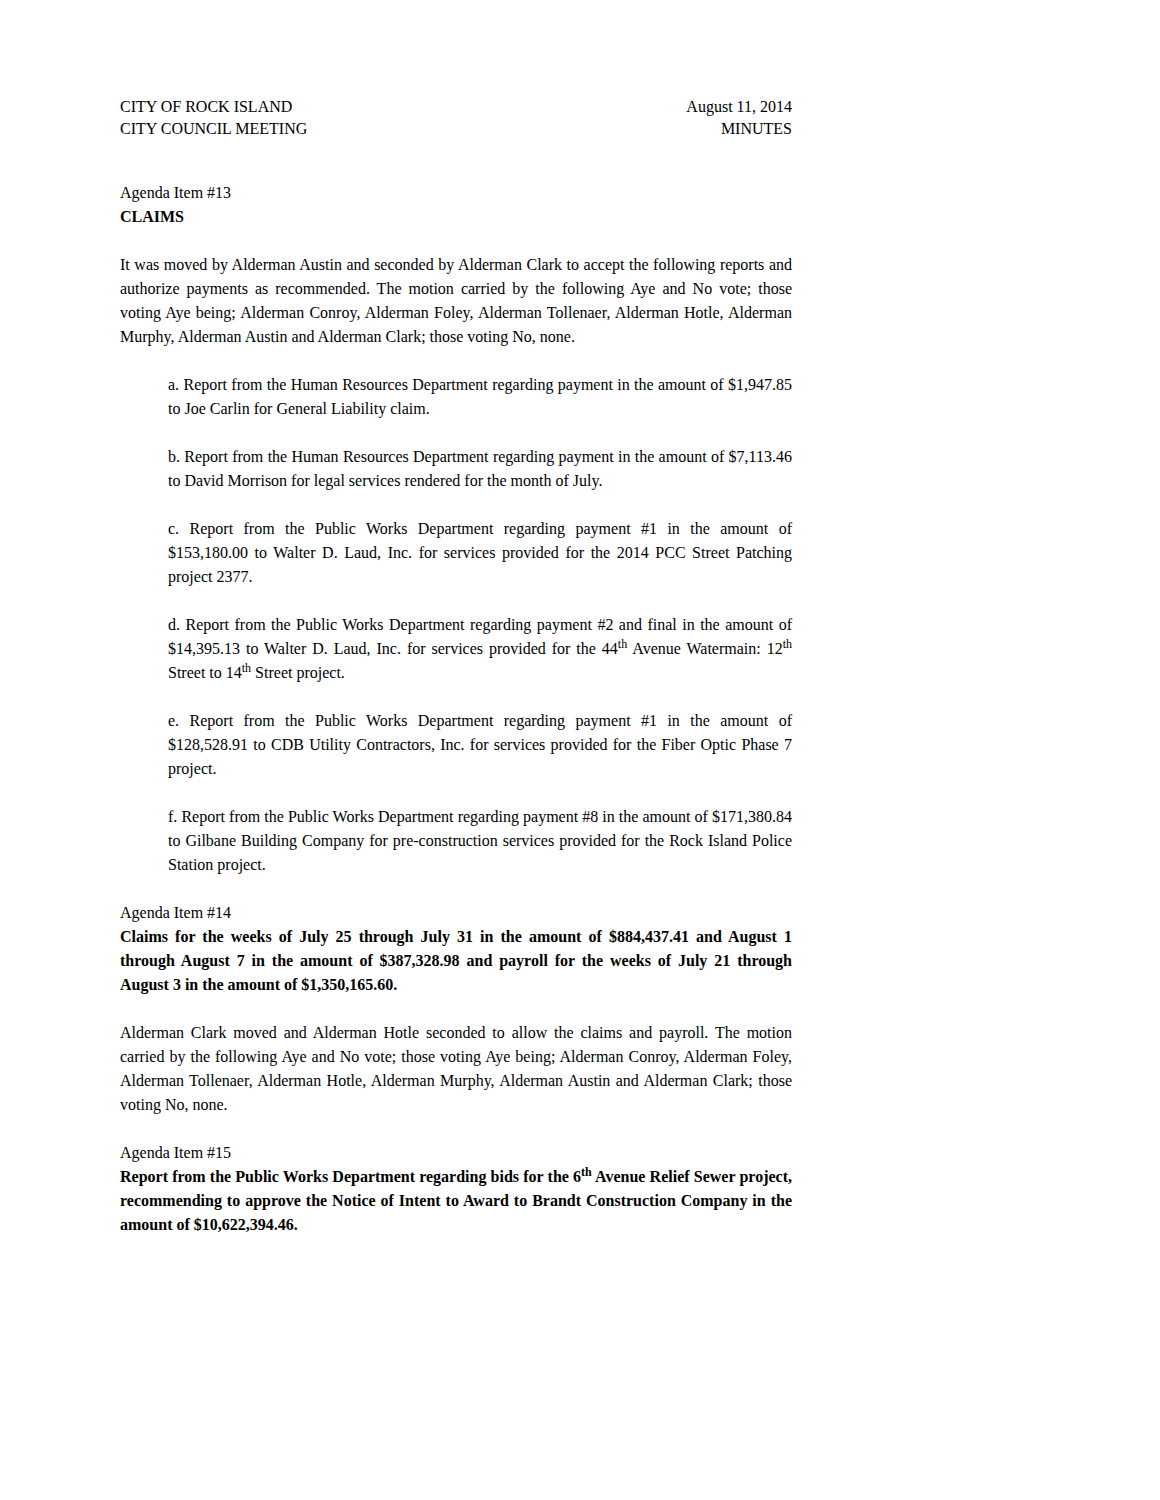CITY OF ROCK ISLAND
CITY COUNCIL MEETING
August 11, 2014
MINUTES
Agenda Item #13
Claims
It was moved by Alderman Austin and seconded by Alderman Clark to accept the following reports and authorize payments as recommended. The motion carried by the following Aye and No vote; those voting Aye being; Alderman Conroy, Alderman Foley, Alderman Tollenaer, Alderman Hotle, Alderman Murphy, Alderman Austin and Alderman Clark; those voting No, none.
a. Report from the Human Resources Department regarding payment in the amount of $1,947.85 to Joe Carlin for General Liability claim.
b. Report from the Human Resources Department regarding payment in the amount of $7,113.46 to David Morrison for legal services rendered for the month of July.
c. Report from the Public Works Department regarding payment #1 in the amount of $153,180.00 to Walter D. Laud, Inc. for services provided for the 2014 PCC Street Patching project 2377.
d. Report from the Public Works Department regarding payment #2 and final in the amount of $14,395.13 to Walter D. Laud, Inc. for services provided for the 44th Avenue Watermain: 12th Street to 14th Street project.
e. Report from the Public Works Department regarding payment #1 in the amount of $128,528.91 to CDB Utility Contractors, Inc. for services provided for the Fiber Optic Phase 7 project.
f. Report from the Public Works Department regarding payment #8 in the amount of $171,380.84 to Gilbane Building Company for pre-construction services provided for the Rock Island Police Station project.
Agenda Item #14
Claims for the weeks of July 25 through July 31 in the amount of $884,437.41 and August 1 through August 7 in the amount of $387,328.98 and payroll for the weeks of July 21 through August 3 in the amount of $1,350,165.60.
Alderman Clark moved and Alderman Hotle seconded to allow the claims and payroll. The motion carried by the following Aye and No vote; those voting Aye being; Alderman Conroy, Alderman Foley, Alderman Tollenaer, Alderman Hotle, Alderman Murphy, Alderman Austin and Alderman Clark; those voting No, none.
Agenda Item #15
Report from the Public Works Department regarding bids for the 6th Avenue Relief Sewer project, recommending to approve the Notice of Intent to Award to Brandt Construction Company in the amount of $10,622,394.46.